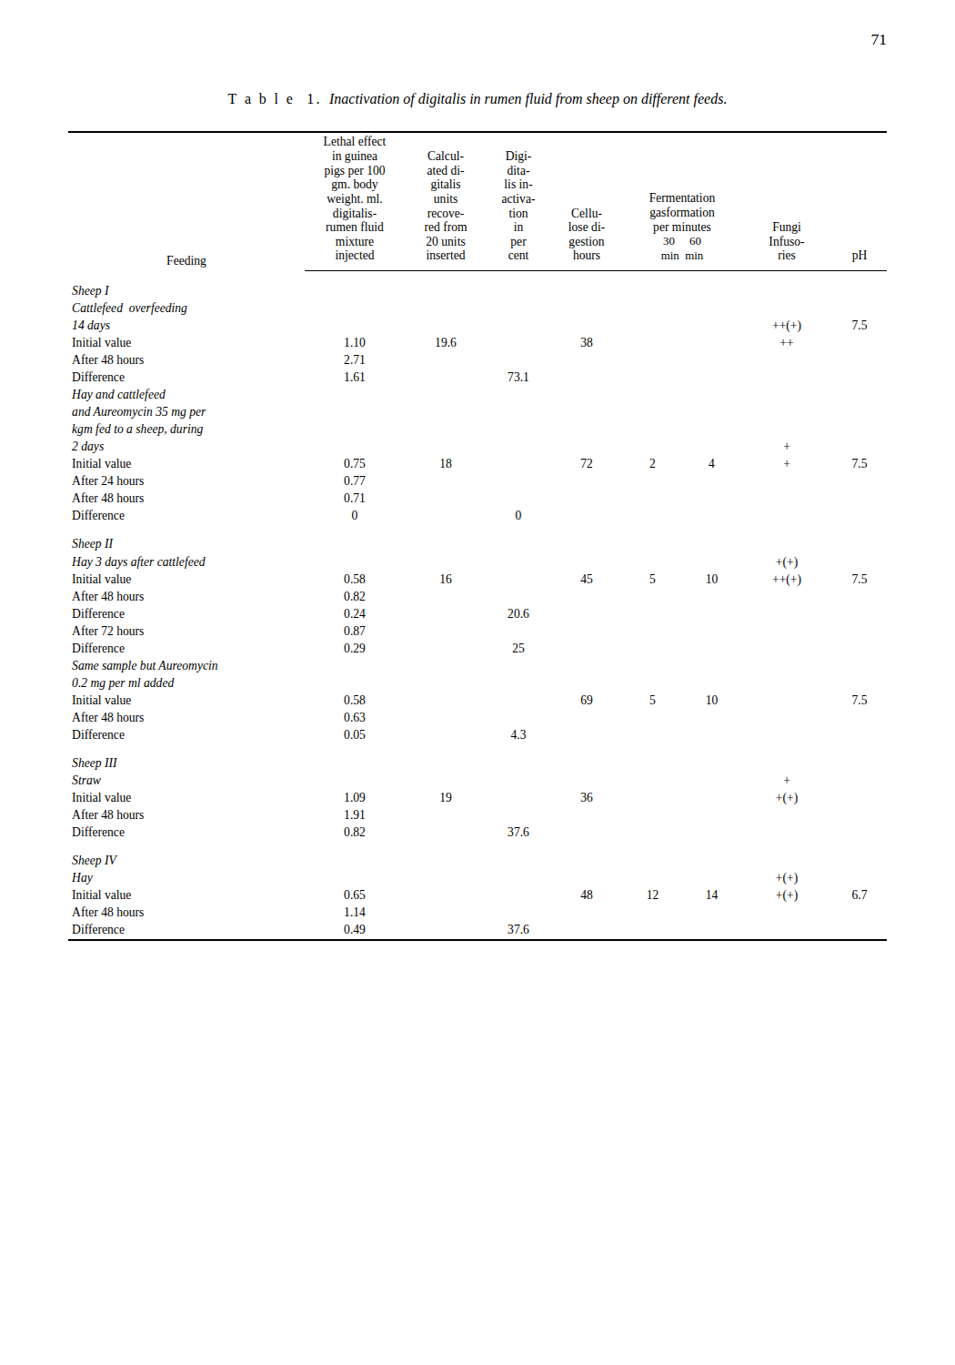71
T a b l e 1. Inactivation of digitalis in rumen fluid from sheep on different feeds.
| Feeding | Lethal effect in guinea pigs per 100 gm. body weight. ml. digitalis- rumen fluid mixture injected | Calcul- ated di- gitalis units recove- red from 20 units inserted | Digi- dita- lis in- activa- tion in per cent | Cellu- lose di- gestion hours | Fermentation gasformation per minutes 30 60 min min | Fungi Infuso- ries | pH |
| --- | --- | --- | --- | --- | --- | --- | --- |
| Sheep I | |
| Cattlefeed overfeeding | |
| 14 days | | | | | | | ++(+) | 7.5 |
| Initial value | 1.10 | 19.6 | | 38 | | | ++ | |
| After 48 hours | 2.71 | | | | | | | |
| Difference | 1.61 | | 73.1 | | | | | |
| Hay and cattlefeed | |
| and Aureomycin 35 mg per | |
| kgm fed to a sheep, during | |
| 2 days | | | | | | | + | |
| Initial value | 0.75 | 18 | | 72 | 2 | 4 | + | 7.5 |
| After 24 hours | 0.77 | | | | | | | |
| After 48 hours | 0.71 | | | | | | | |
| Difference | 0 | | 0 | | | | | |
| Sheep II | |
| Hay 3 days after cattlefeed | | | | | | | +(+) | |
| Initial value | 0.58 | 16 | | 45 | 5 | 10 | ++(+) | 7.5 |
| After 48 hours | 0.82 | | | | | | | |
| Difference | 0.24 | | 20.6 | | | | | |
| After 72 hours | 0.87 | | | | | | | |
| Difference | 0.29 | | 25 | | | | | |
| Same sample but Aureomycin | |
| 0.2 mg per ml added | |
| Initial value | 0.58 | | | 69 | 5 | 10 | | 7.5 |
| After 48 hours | 0.63 | | | | | | | |
| Difference | 0.05 | | 4.3 | | | | | |
| Sheep III | |
| Straw | | | | | | | + | |
| Initial value | 1.09 | 19 | | 36 | | | +(+) | |
| After 48 hours | 1.91 | | | | | | | |
| Difference | 0.82 | | 37.6 | | | | | |
| Sheep IV | |
| Hay | | | | | | | +(+) | |
| Initial value | 0.65 | | | 48 | 12 | 14 | +(+) | 6.7 |
| After 48 hours | 1.14 | | | | | | | |
| Difference | 0.49 | | 37.6 | | | | | |